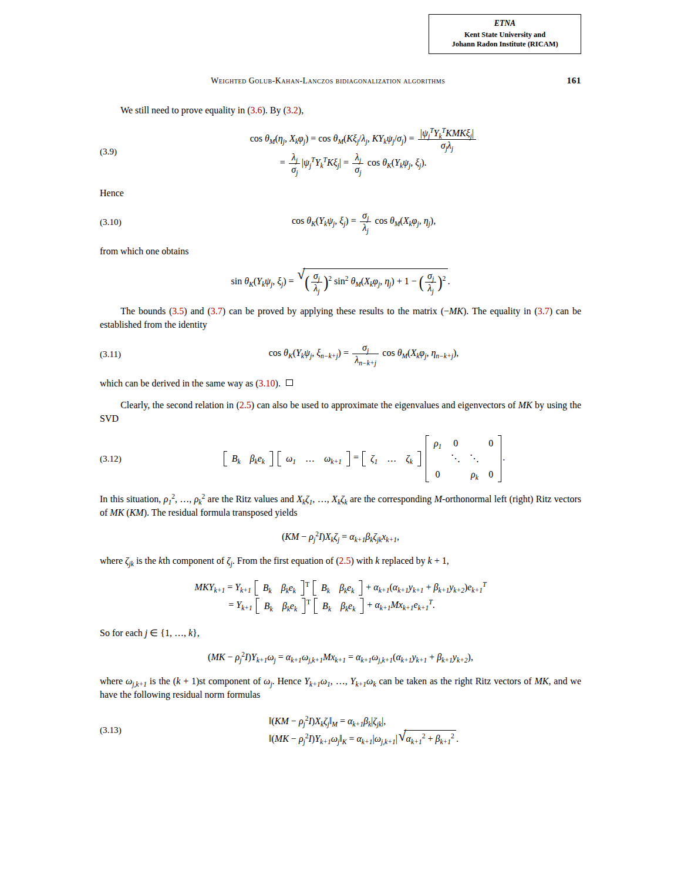ETNA
Kent State University and
Johann Radon Institute (RICAM)
Weighted Golub-Kahan-Lanczos bidiagonalization algorithms 161
We still need to prove equality in (3.6). By (3.2),
(3.9)
cos θM(ηj, Xkφj) = cos θM(Kξj/λj, KYkψj/σj) = |ψjTYkTKMKξj|σjλj = λj σj|ψjTYkTKξj| = λj σj cos θK(Ykψj, ξj).
Hence
(3.10)
cos θK(Ykψj, ξj) = σj λj cos θM(Xkφj, ηj),
from which one obtains
sin θK(Ykψj, ξj) = (σj λj)2 sin2 θM(Xkφj, ηj) + 1 − (σj λj)2.
The bounds (3.5) and (3.7) can be proved by applying these results to the matrix (−MK). The equality in (3.7) can be established from the identity
(3.11)
cos θK(Ykψj, ξn−k+j) = σj λn−k+j cos θM(Xkφj, ηn−k+j),
which can be derived in the same way as (3.10).
Clearly, the second relation in (2.5) can also be used to approximate the eigenvalues and eigenvectors of MK by using the SVD
(3.12)
| B k | β k e k |
| ω 1 | … | ω k+1 |
=
| ζ 1 | … | ζ k |
| ρ 1 | 0 | | 0 |
| | ⋱ | ⋱ | |
| 0 | | ρ k | 0 |
.
In this situation, ρ12, …, ρk2 are the Ritz values and Xkζ1, …, Xkζk are the corresponding M-orthonormal left (right) Ritz vectors of MK (KM). The residual formula transposed yields
(KM − ρj2I)Xkζj = αk+1βkζjkxk+1,
where ζjk is the kth component of ζj. From the first equation of (2.5) with k replaced by k + 1,
MKYk+1 = Yk+1
| B k | β k e k |
T
| B k | β k e k |
+ αk+1(αk+1yk+1 + βk+1yk+2)ek+1T = Yk+1
| B k | β k e k |
T
| B k | β k e k |
+ αk+1Mxk+1ek+1T.
So for each j ∈ {1, …, k},
(MK − ρj2I)Yk+1ωj = αk+1ωj,k+1Mxk+1 = αk+1ωj,k+1(αk+1yk+1 + βk+1yk+2),
where ωj,k+1 is the (k + 1)st component of ωj. Hence Yk+1ω1, …, Yk+1ωk can be taken as the right Ritz vectors of MK, and we have the following residual norm formulas
(3.13)
‖(KM − ρj2I)Xkζj‖M = αk+1βk|ζjk|, ‖(MK − ρj2I)Yk+1ωj‖K = αk+1|ωj,k+1|αk+12 + βk+12.